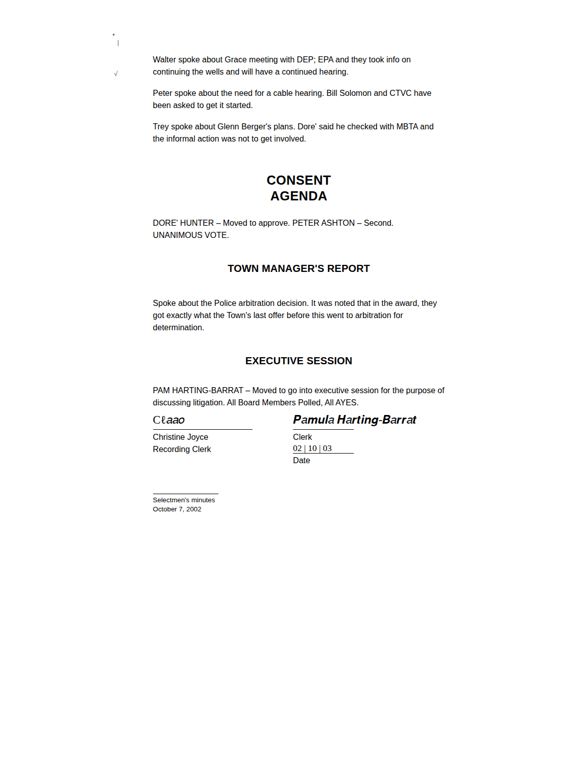• | √
Walter spoke about Grace meeting with DEP; EPA and they took info on continuing the wells and will have a continued hearing.
Peter spoke about the need for a cable hearing. Bill Solomon and CTVC have been asked to get it started.
Trey spoke about Glenn Berger's plans. Dore' said he checked with MBTA and the informal action was not to get involved.
CONSENT
AGENDA
DORE' HUNTER – Moved to approve. PETER ASHTON – Second. UNANIMOUS VOTE.
TOWN MANAGER'S REPORT
Spoke about the Police arbitration decision. It was noted that in the award, they got exactly what the Town's last offer before this went to arbitration for determination.
EXECUTIVE SESSION
PAM HARTING-BARRAT – Moved to go into executive session for the purpose of discussing litigation. All Board Members Polled, All AYES.
| Cℓ𝑎𝑎𝑜 Christine Joyce Recording Clerk | 𝑷𝑎𝒎𝒖𝒍𝑎 𝑯𝑎𝒓𝒕𝒊𝒏𝒈-𝑩𝑎𝒓𝒓𝑎𝒕 Clerk 02 / 10 / 03 Date |
Selectmen's minutes
October 7, 2002